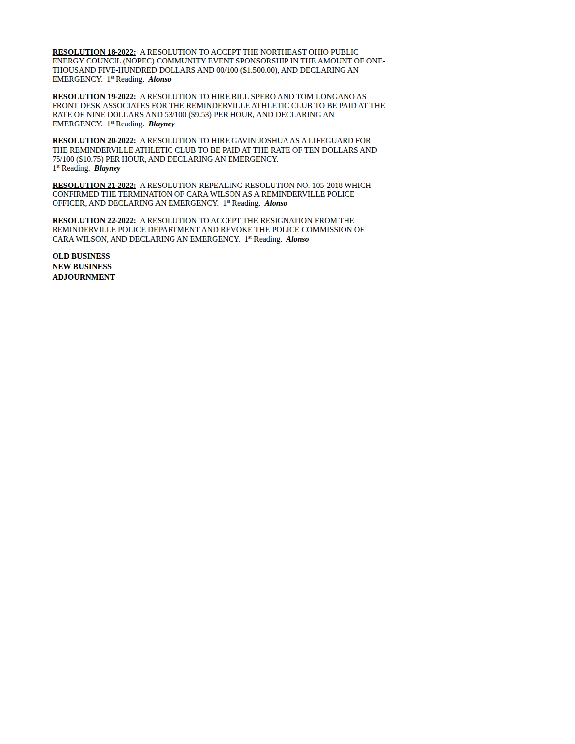RESOLUTION 18-2022: A RESOLUTION TO ACCEPT THE NORTHEAST OHIO PUBLIC ENERGY COUNCIL (NOPEC) COMMUNITY EVENT SPONSORSHIP IN THE AMOUNT OF ONE-THOUSAND FIVE-HUNDRED DOLLARS AND 00/100 ($1.500.00), AND DECLARING AN EMERGENCY. 1st Reading. Alonso
RESOLUTION 19-2022: A RESOLUTION TO HIRE BILL SPERO AND TOM LONGANO AS FRONT DESK ASSOCIATES FOR THE REMINDERVILLE ATHLETIC CLUB TO BE PAID AT THE RATE OF NINE DOLLARS AND 53/100 ($9.53) PER HOUR, AND DECLARING AN EMERGENCY. 1st Reading. Blayney
RESOLUTION 20-2022: A RESOLUTION TO HIRE GAVIN JOSHUA AS A LIFEGUARD FOR THE REMINDERVILLE ATHLETIC CLUB TO BE PAID AT THE RATE OF TEN DOLLARS AND 75/100 ($10.75) PER HOUR, AND DECLARING AN EMERGENCY.
1st Reading. Blayney
RESOLUTION 21-2022: A RESOLUTION REPEALING RESOLUTION NO. 105-2018 WHICH CONFIRMED THE TERMINATION OF CARA WILSON AS A REMINDERVILLE POLICE OFFICER, AND DECLARING AN EMERGENCY. 1st Reading. Alonso
RESOLUTION 22-2022: A RESOLUTION TO ACCEPT THE RESIGNATION FROM THE REMINDERVILLE POLICE DEPARTMENT AND REVOKE THE POLICE COMMISSION OF CARA WILSON, AND DECLARING AN EMERGENCY. 1st Reading. Alonso
OLD BUSINESS
NEW BUSINESS
ADJOURNMENT